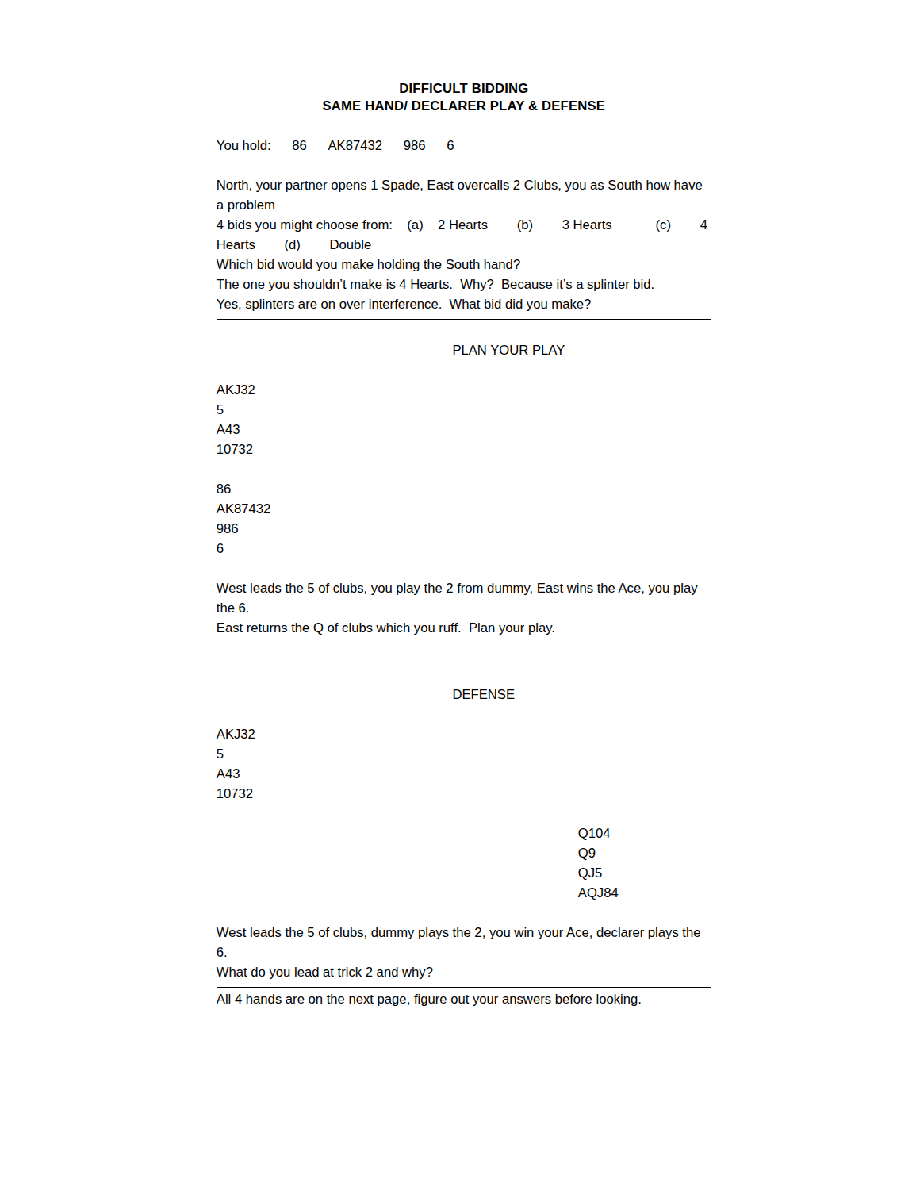DIFFICULT BIDDINGSAME HAND/ DECLARER PLAY & DEFENSE
You hold: 86 AK87432 986 6
North, your partner opens 1 Spade, East overcalls 2 Clubs, you as South how have a problem
4 bids you might choose from: (a) 2 Hearts (b) 3 Hearts (c) 4 Hearts (d) Double
Which bid would you make holding the South hand?
The one you shouldn’t make is 4 Hearts. Why? Because it’s a splinter bid.
Yes, splinters are on over interference. What bid did you make?
PLAN YOUR PLAY
AKJ32
5
A43
10732
86
AK87432
986
6
West leads the 5 of clubs, you play the 2 from dummy, East wins the Ace, you play the 6.
East returns the Q of clubs which you ruff. Plan your play.
DEFENSE
AKJ32
5
A43
10732
Q104
Q9
QJ5
AQJ84
West leads the 5 of clubs, dummy plays the 2, you win your Ace, declarer plays the 6.
What do you lead at trick 2 and why?
All 4 hands are on the next page, figure out your answers before looking.